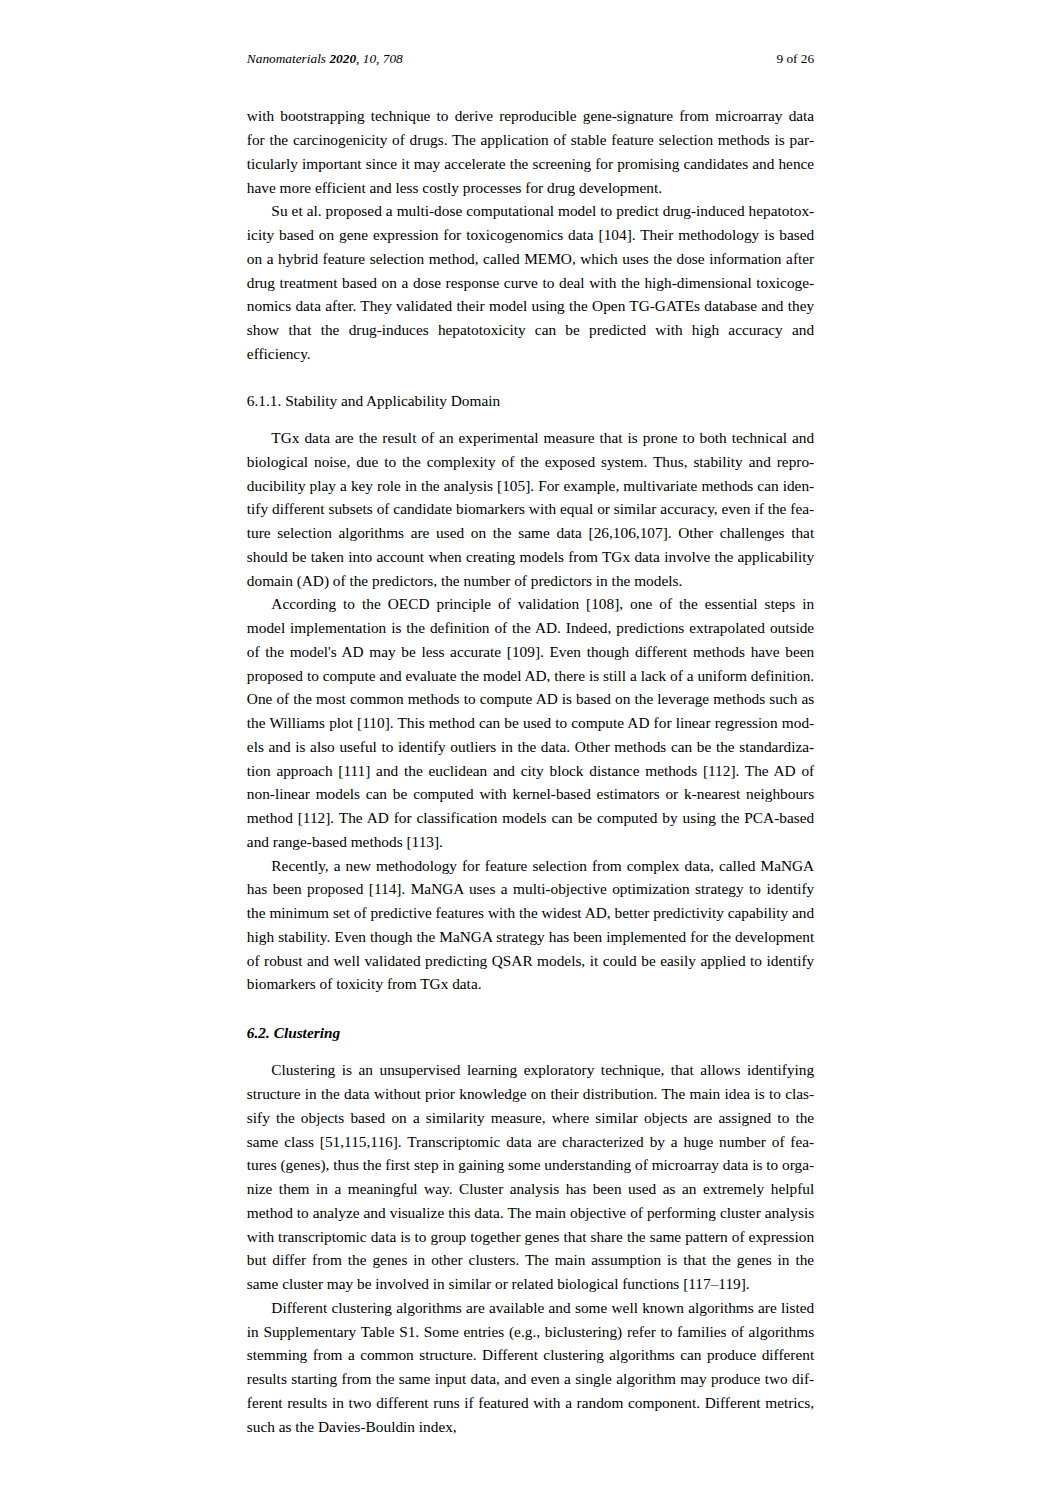Nanomaterials 2020, 10, 708 9 of 26
with bootstrapping technique to derive reproducible gene-signature from microarray data for the carcinogenicity of drugs. The application of stable feature selection methods is particularly important since it may accelerate the screening for promising candidates and hence have more efficient and less costly processes for drug development.
Su et al. proposed a multi-dose computational model to predict drug-induced hepatotoxicity based on gene expression for toxicogenomics data [104]. Their methodology is based on a hybrid feature selection method, called MEMO, which uses the dose information after drug treatment based on a dose response curve to deal with the high-dimensional toxicogenomics data after. They validated their model using the Open TG-GATEs database and they show that the drug-induces hepatotoxicity can be predicted with high accuracy and efficiency.
6.1.1. Stability and Applicability Domain
TGx data are the result of an experimental measure that is prone to both technical and biological noise, due to the complexity of the exposed system. Thus, stability and reproducibility play a key role in the analysis [105]. For example, multivariate methods can identify different subsets of candidate biomarkers with equal or similar accuracy, even if the feature selection algorithms are used on the same data [26,106,107]. Other challenges that should be taken into account when creating models from TGx data involve the applicability domain (AD) of the predictors, the number of predictors in the models.
According to the OECD principle of validation [108], one of the essential steps in model implementation is the definition of the AD. Indeed, predictions extrapolated outside of the model's AD may be less accurate [109]. Even though different methods have been proposed to compute and evaluate the model AD, there is still a lack of a uniform definition. One of the most common methods to compute AD is based on the leverage methods such as the Williams plot [110]. This method can be used to compute AD for linear regression models and is also useful to identify outliers in the data. Other methods can be the standardization approach [111] and the euclidean and city block distance methods [112]. The AD of non-linear models can be computed with kernel-based estimators or k-nearest neighbours method [112]. The AD for classification models can be computed by using the PCA-based and range-based methods [113].
Recently, a new methodology for feature selection from complex data, called MaNGA has been proposed [114]. MaNGA uses a multi-objective optimization strategy to identify the minimum set of predictive features with the widest AD, better predictivity capability and high stability. Even though the MaNGA strategy has been implemented for the development of robust and well validated predicting QSAR models, it could be easily applied to identify biomarkers of toxicity from TGx data.
6.2. Clustering
Clustering is an unsupervised learning exploratory technique, that allows identifying structure in the data without prior knowledge on their distribution. The main idea is to classify the objects based on a similarity measure, where similar objects are assigned to the same class [51,115,116]. Transcriptomic data are characterized by a huge number of features (genes), thus the first step in gaining some understanding of microarray data is to organize them in a meaningful way. Cluster analysis has been used as an extremely helpful method to analyze and visualize this data. The main objective of performing cluster analysis with transcriptomic data is to group together genes that share the same pattern of expression but differ from the genes in other clusters. The main assumption is that the genes in the same cluster may be involved in similar or related biological functions [117–119].
Different clustering algorithms are available and some well known algorithms are listed in Supplementary Table S1. Some entries (e.g., biclustering) refer to families of algorithms stemming from a common structure. Different clustering algorithms can produce different results starting from the same input data, and even a single algorithm may produce two different results in two different runs if featured with a random component. Different metrics, such as the Davies-Bouldin index,